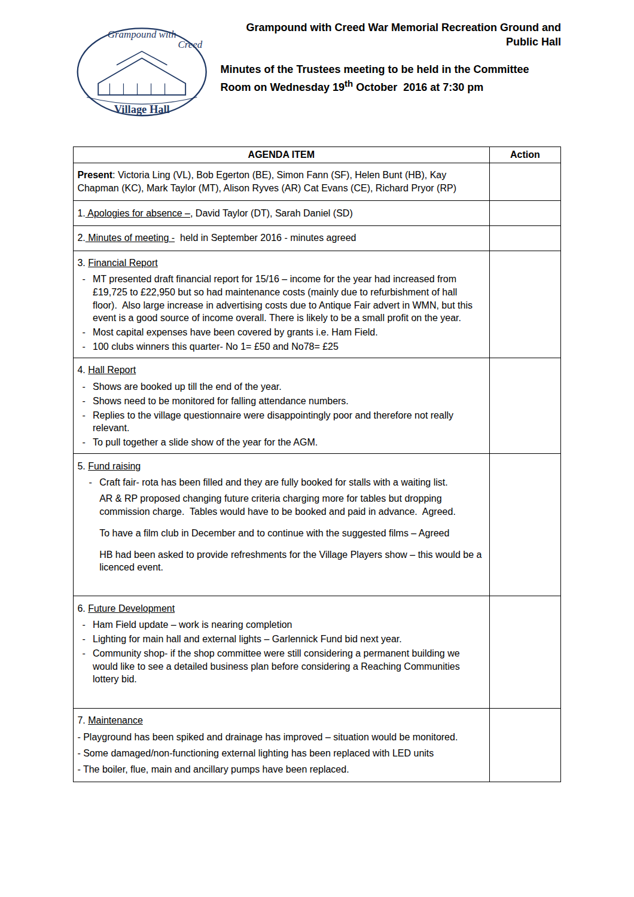Grampound with Creed Village Hall
Grampound with Creed War Memorial Recreation Ground and Public Hall
Minutes of the Trustees meeting to be held in the Committee Room on Wednesday 19th October 2016 at 7:30 pm
| AGENDA ITEM | Action |
| --- | --- |
| Present : Victoria Ling (VL), Bob Egerton (BE), Simon Fann (SF), Helen Bunt (HB), Kay Chapman (KC), Mark Taylor (MT), Alison Ryves (AR) Cat Evans (CE), Richard Pryor (RP) | |
| 1. Apologies for absence – , David Taylor (DT), Sarah Daniel (SD) | |
| 2. Minutes of meeting - held in September 2016 - minutes agreed | |
| 3. Financial Report MT presented draft financial report for 15/16 – income for the year had increased from £19,725 to £22,950 but so had maintenance costs (mainly due to refurbishment of hall floor). Also large increase in advertising costs due to Antique Fair advert in WMN, but this event is a good source of income overall. There is likely to be a small profit on the year. Most capital expenses have been covered by grants i.e. Ham Field. 100 clubs winners this quarter- No 1= £50 and No78= £25 | |
| 4. Hall Report Shows are booked up till the end of the year. Shows need to be monitored for falling attendance numbers. Replies to the village questionnaire were disappointingly poor and therefore not really relevant. To pull together a slide show of the year for the AGM. | |
| 5. Fund raising Craft fair- rota has been filled and they are fully booked for stalls with a waiting list. AR & RP proposed changing future criteria charging more for tables but dropping commission charge. Tables would have to be booked and paid in advance. Agreed. To have a film club in December and to continue with the suggested films – Agreed HB had been asked to provide refreshments for the Village Players show – this would be a licenced event. | |
| 6. Future Development Ham Field update – work is nearing completion Lighting for main hall and external lights – Garlennick Fund bid next year. Community shop- if the shop committee were still considering a permanent building we would like to see a detailed business plan before considering a Reaching Communities lottery bid. | |
| 7. Maintenance - Playground has been spiked and drainage has improved – situation would be monitored. - Some damaged/non-functioning external lighting has been replaced with LED units - The boiler, flue, main and ancillary pumps have been replaced. | |